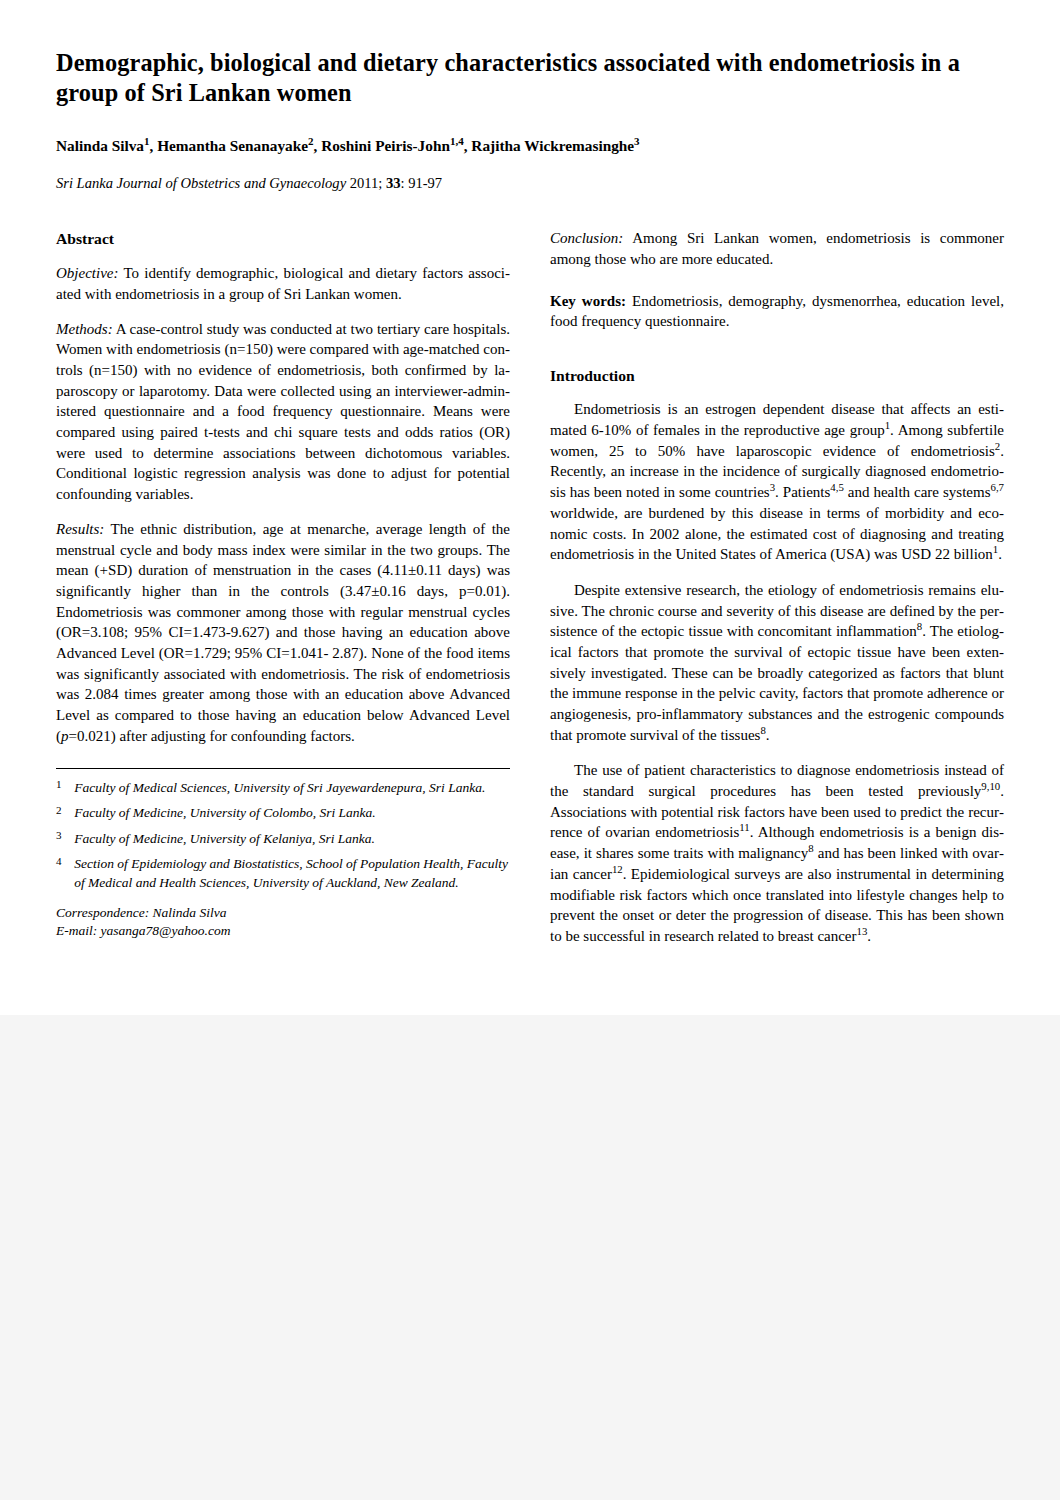Demographic, biological and dietary characteristics associated with endometriosis in a group of Sri Lankan women
Nalinda Silva1, Hemantha Senanayake2, Roshini Peiris-John1,4, Rajitha Wickremasinghe3
Sri Lanka Journal of Obstetrics and Gynaecology 2011; 33: 91-97
Abstract
Objective: To identify demographic, biological and dietary factors associated with endometriosis in a group of Sri Lankan women.
Methods: A case-control study was conducted at two tertiary care hospitals. Women with endometriosis (n=150) were compared with age-matched controls (n=150) with no evidence of endometriosis, both confirmed by laparoscopy or laparotomy. Data were collected using an interviewer-administered questionnaire and a food frequency questionnaire. Means were compared using paired t-tests and chi square tests and odds ratios (OR) were used to determine associations between dichotomous variables. Conditional logistic regression analysis was done to adjust for potential confounding variables.
Results: The ethnic distribution, age at menarche, average length of the menstrual cycle and body mass index were similar in the two groups. The mean (+SD) duration of menstruation in the cases (4.11±0.11 days) was significantly higher than in the controls (3.47±0.16 days, p=0.01). Endometriosis was commoner among those with regular menstrual cycles (OR=3.108; 95% CI=1.473-9.627) and those having an education above Advanced Level (OR=1.729; 95% CI=1.041- 2.87). None of the food items was significantly associated with endometriosis. The risk of endometriosis was 2.084 times greater among those with an education above Advanced Level as compared to those having an education below Advanced Level (p=0.021) after adjusting for confounding factors.
1 Faculty of Medical Sciences, University of Sri Jayewardenepura, Sri Lanka.
2 Faculty of Medicine, University of Colombo, Sri Lanka.
3 Faculty of Medicine, University of Kelaniya, Sri Lanka.
4 Section of Epidemiology and Biostatistics, School of Population Health, Faculty of Medical and Health Sciences, University of Auckland, New Zealand.
Correspondence: Nalinda Silva E-mail: yasanga78@yahoo.com
Conclusion: Among Sri Lankan women, endometriosis is commoner among those who are more educated.
Key words: Endometriosis, demography, dysmenorrhea, education level, food frequency questionnaire.
Introduction
Endometriosis is an estrogen dependent disease that affects an estimated 6-10% of females in the reproductive age group1. Among subfertile women, 25 to 50% have laparoscopic evidence of endometriosis2. Recently, an increase in the incidence of surgically diagnosed endometriosis has been noted in some countries3. Patients4,5 and health care systems6,7 worldwide, are burdened by this disease in terms of morbidity and economic costs. In 2002 alone, the estimated cost of diagnosing and treating endometriosis in the United States of America (USA) was USD 22 billion1.
Despite extensive research, the etiology of endometriosis remains elusive. The chronic course and severity of this disease are defined by the persistence of the ectopic tissue with concomitant inflammation8. The etiological factors that promote the survival of ectopic tissue have been extensively investigated. These can be broadly categorized as factors that blunt the immune response in the pelvic cavity, factors that promote adherence or angiogenesis, pro-inflammatory substances and the estrogenic compounds that promote survival of the tissues8.
The use of patient characteristics to diagnose endometriosis instead of the standard surgical procedures has been tested previously9,10. Associations with potential risk factors have been used to predict the recurrence of ovarian endometriosis11. Although endometriosis is a benign disease, it shares some traits with malignancy8 and has been linked with ovarian cancer12. Epidemiological surveys are also instrumental in determining modifiable risk factors which once translated into lifestyle changes help to prevent the onset or deter the progression of disease. This has been shown to be successful in research related to breast cancer13.